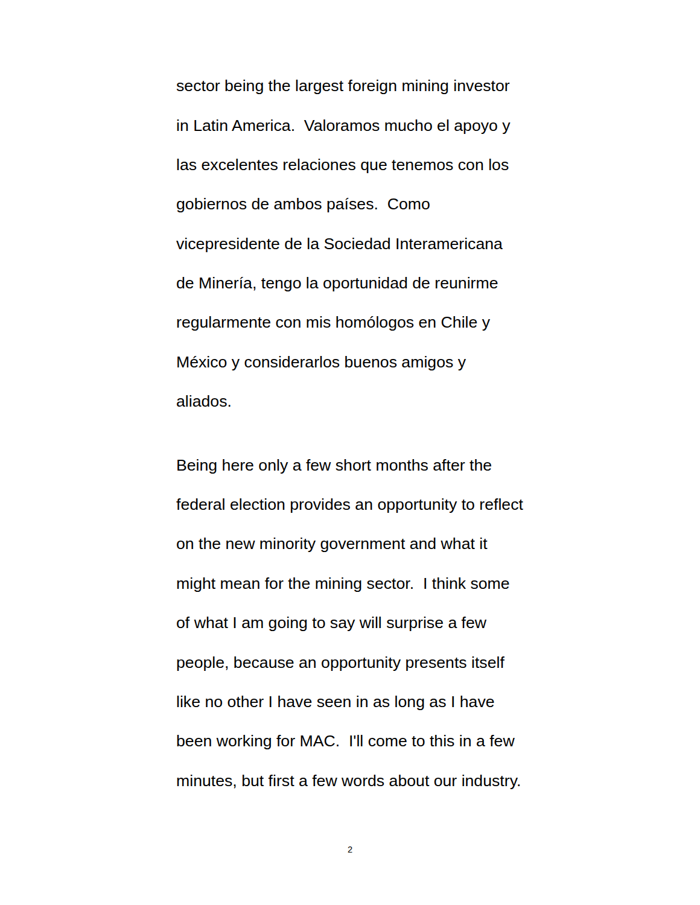sector being the largest foreign mining investor in Latin America. Valoramos mucho el apoyo y las excelentes relaciones que tenemos con los gobiernos de ambos países. Como vicepresidente de la Sociedad Interamericana de Minería, tengo la oportunidad de reunirme regularmente con mis homólogos en Chile y México y considerarlos buenos amigos y aliados.
Being here only a few short months after the federal election provides an opportunity to reflect on the new minority government and what it might mean for the mining sector. I think some of what I am going to say will surprise a few people, because an opportunity presents itself like no other I have seen in as long as I have been working for MAC. I'll come to this in a few minutes, but first a few words about our industry.
2